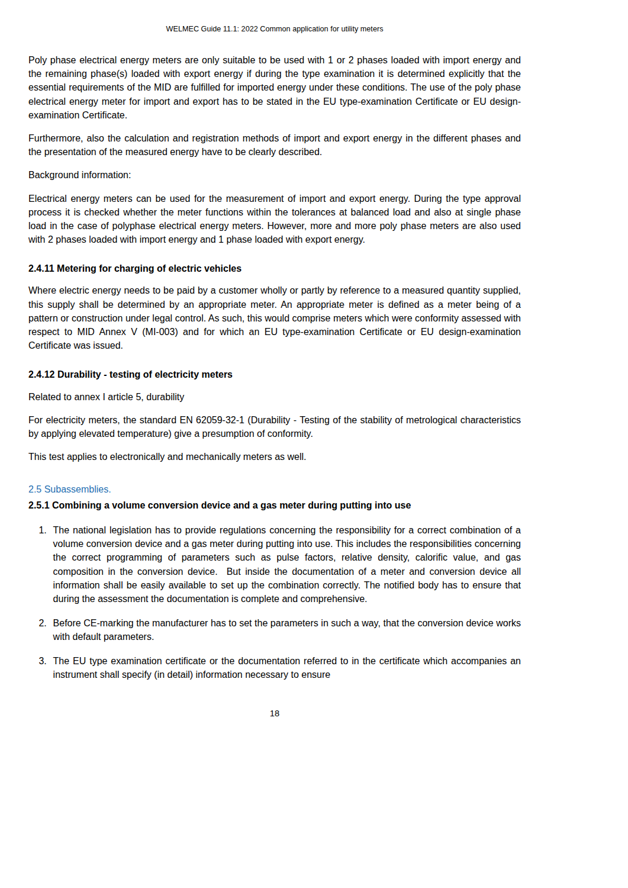WELMEC Guide 11.1: 2022 Common application for utility meters
Poly phase electrical energy meters are only suitable to be used with 1 or 2 phases loaded with import energy and the remaining phase(s) loaded with export energy if during the type examination it is determined explicitly that the essential requirements of the MID are fulfilled for imported energy under these conditions. The use of the poly phase electrical energy meter for import and export has to be stated in the EU type-examination Certificate or EU design-examination Certificate.
Furthermore, also the calculation and registration methods of import and export energy in the different phases and the presentation of the measured energy have to be clearly described.
Background information:
Electrical energy meters can be used for the measurement of import and export energy. During the type approval process it is checked whether the meter functions within the tolerances at balanced load and also at single phase load in the case of polyphase electrical energy meters. However, more and more poly phase meters are also used with 2 phases loaded with import energy and 1 phase loaded with export energy.
2.4.11 Metering for charging of electric vehicles
Where electric energy needs to be paid by a customer wholly or partly by reference to a measured quantity supplied, this supply shall be determined by an appropriate meter. An appropriate meter is defined as a meter being of a pattern or construction under legal control. As such, this would comprise meters which were conformity assessed with respect to MID Annex V (MI-003) and for which an EU type-examination Certificate or EU design-examination Certificate was issued.
2.4.12 Durability - testing of electricity meters
Related to annex I article 5, durability
For electricity meters, the standard EN 62059-32-1 (Durability - Testing of the stability of metrological characteristics by applying elevated temperature) give a presumption of conformity.
This test applies to electronically and mechanically meters as well.
2.5 Subassemblies.
2.5.1 Combining a volume conversion device and a gas meter during putting into use
The national legislation has to provide regulations concerning the responsibility for a correct combination of a volume conversion device and a gas meter during putting into use. This includes the responsibilities concerning the correct programming of parameters such as pulse factors, relative density, calorific value, and gas composition in the conversion device. But inside the documentation of a meter and conversion device all information shall be easily available to set up the combination correctly. The notified body has to ensure that during the assessment the documentation is complete and comprehensive.
Before CE-marking the manufacturer has to set the parameters in such a way, that the conversion device works with default parameters.
The EU type examination certificate or the documentation referred to in the certificate which accompanies an instrument shall specify (in detail) information necessary to ensure
18